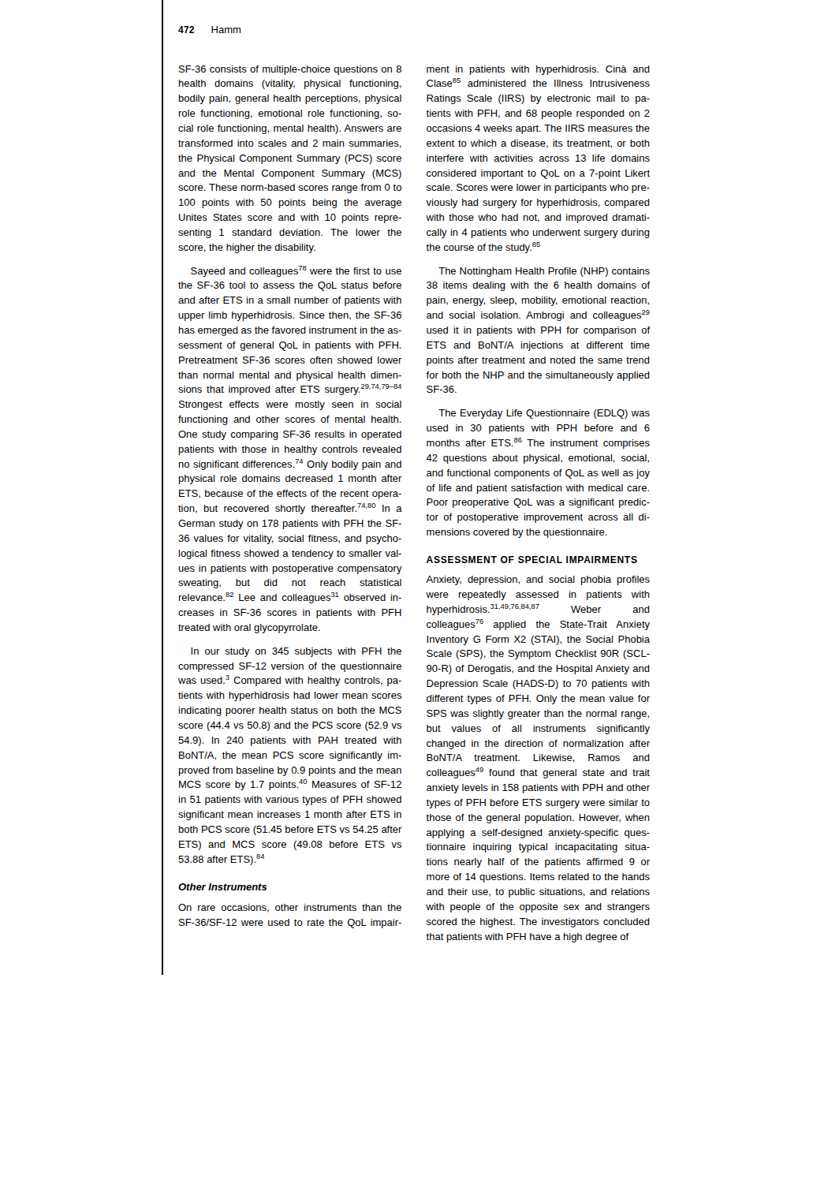472 Hamm
SF-36 consists of multiple-choice questions on 8 health domains (vitality, physical functioning, bodily pain, general health perceptions, physical role functioning, emotional role functioning, social role functioning, mental health). Answers are transformed into scales and 2 main summaries, the Physical Component Summary (PCS) score and the Mental Component Summary (MCS) score. These norm-based scores range from 0 to 100 points with 50 points being the average Unites States score and with 10 points representing 1 standard deviation. The lower the score, the higher the disability.
Sayeed and colleagues78 were the first to use the SF-36 tool to assess the QoL status before and after ETS in a small number of patients with upper limb hyperhidrosis. Since then, the SF-36 has emerged as the favored instrument in the assessment of general QoL in patients with PFH. Pretreatment SF-36 scores often showed lower than normal mental and physical health dimensions that improved after ETS surgery.29,74,79–84 Strongest effects were mostly seen in social functioning and other scores of mental health. One study comparing SF-36 results in operated patients with those in healthy controls revealed no significant differences.74 Only bodily pain and physical role domains decreased 1 month after ETS, because of the effects of the recent operation, but recovered shortly thereafter.74,80 In a German study on 178 patients with PFH the SF-36 values for vitality, social fitness, and psychological fitness showed a tendency to smaller values in patients with postoperative compensatory sweating, but did not reach statistical relevance.82 Lee and colleagues31 observed increases in SF-36 scores in patients with PFH treated with oral glycopyrrolate.
In our study on 345 subjects with PFH the compressed SF-12 version of the questionnaire was used.3 Compared with healthy controls, patients with hyperhidrosis had lower mean scores indicating poorer health status on both the MCS score (44.4 vs 50.8) and the PCS score (52.9 vs 54.9). In 240 patients with PAH treated with BoNT/A, the mean PCS score significantly improved from baseline by 0.9 points and the mean MCS score by 1.7 points.40 Measures of SF-12 in 51 patients with various types of PFH showed significant mean increases 1 month after ETS in both PCS score (51.45 before ETS vs 54.25 after ETS) and MCS score (49.08 before ETS vs 53.88 after ETS).84
Other Instruments
On rare occasions, other instruments than the SF-36/SF-12 were used to rate the QoL impairment in patients with hyperhidrosis. Cinà and Clase85 administered the Illness Intrusiveness Ratings Scale (IIRS) by electronic mail to patients with PFH, and 68 people responded on 2 occasions 4 weeks apart. The IIRS measures the extent to which a disease, its treatment, or both interfere with activities across 13 life domains considered important to QoL on a 7-point Likert scale. Scores were lower in participants who previously had surgery for hyperhidrosis, compared with those who had not, and improved dramatically in 4 patients who underwent surgery during the course of the study.85
The Nottingham Health Profile (NHP) contains 38 items dealing with the 6 health domains of pain, energy, sleep, mobility, emotional reaction, and social isolation. Ambrogi and colleagues29 used it in patients with PPH for comparison of ETS and BoNT/A injections at different time points after treatment and noted the same trend for both the NHP and the simultaneously applied SF-36.
The Everyday Life Questionnaire (EDLQ) was used in 30 patients with PPH before and 6 months after ETS.86 The instrument comprises 42 questions about physical, emotional, social, and functional components of QoL as well as joy of life and patient satisfaction with medical care. Poor preoperative QoL was a significant predictor of postoperative improvement across all dimensions covered by the questionnaire.
Assessment of Special Impairments
Anxiety, depression, and social phobia profiles were repeatedly assessed in patients with hyperhidrosis.31,49,76,84,87 Weber and colleagues76 applied the State-Trait Anxiety Inventory G Form X2 (STAI), the Social Phobia Scale (SPS), the Symptom Checklist 90R (SCL-90-R) of Derogatis, and the Hospital Anxiety and Depression Scale (HADS-D) to 70 patients with different types of PFH. Only the mean value for SPS was slightly greater than the normal range, but values of all instruments significantly changed in the direction of normalization after BoNT/A treatment. Likewise, Ramos and colleagues49 found that general state and trait anxiety levels in 158 patients with PPH and other types of PFH before ETS surgery were similar to those of the general population. However, when applying a self-designed anxiety-specific questionnaire inquiring typical incapacitating situations nearly half of the patients affirmed 9 or more of 14 questions. Items related to the hands and their use, to public situations, and relations with people of the opposite sex and strangers scored the highest. The investigators concluded that patients with PFH have a high degree of